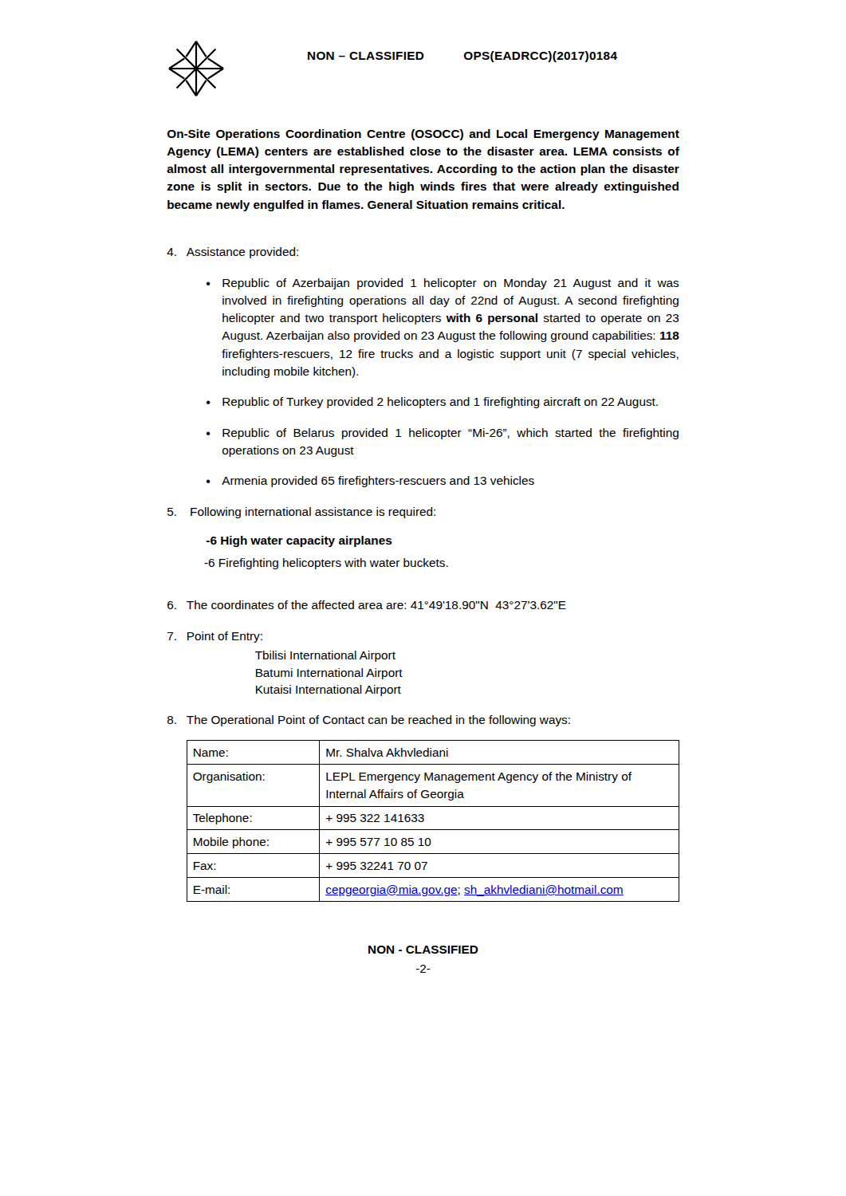NON – CLASSIFIED OPS(EADRCC)(2017)0184
On-Site Operations Coordination Centre (OSOCC) and Local Emergency Management Agency (LEMA) centers are established close to the disaster area. LEMA consists of almost all intergovernmental representatives. According to the action plan the disaster zone is split in sectors. Due to the high winds fires that were already extinguished became newly engulfed in flames. General Situation remains critical.
Assistance provided:
Republic of Azerbaijan provided 1 helicopter on Monday 21 August and it was involved in firefighting operations all day of 22nd of August. A second firefighting helicopter and two transport helicopters with 6 personal started to operate on 23 August. Azerbaijan also provided on 23 August the following ground capabilities: 118 firefighters-rescuers, 12 fire trucks and a logistic support unit (7 special vehicles, including mobile kitchen).
Republic of Turkey provided 2 helicopters and 1 firefighting aircraft on 22 August.
Republic of Belarus provided 1 helicopter “Mi-26”, which started the firefighting operations on 23 August
Armenia provided 65 firefighters-rescuers and 13 vehicles
Following international assistance is required:
-6 High water capacity airplanes
-6 Firefighting helicopters with water buckets.
The coordinates of the affected area are: 41°49'18.90"N 43°27'3.62"E
Point of Entry:
Tbilisi International Airport
Batumi International Airport
Kutaisi International Airport
The Operational Point of Contact can be reached in the following ways:
| Name: | Mr. Shalva Akhvlediani |
| Organisation: | LEPL Emergency Management Agency of the Ministry of Internal Affairs of Georgia |
| Telephone: | + 995 322 141633 |
| Mobile phone: | + 995 577 10 85 10 |
| Fax: | + 995 32241 70 07 |
| E-mail: | cepgeorgia@mia.gov.ge ; sh_akhvlediani@hotmail.com |
NON - CLASSIFIED
-2-